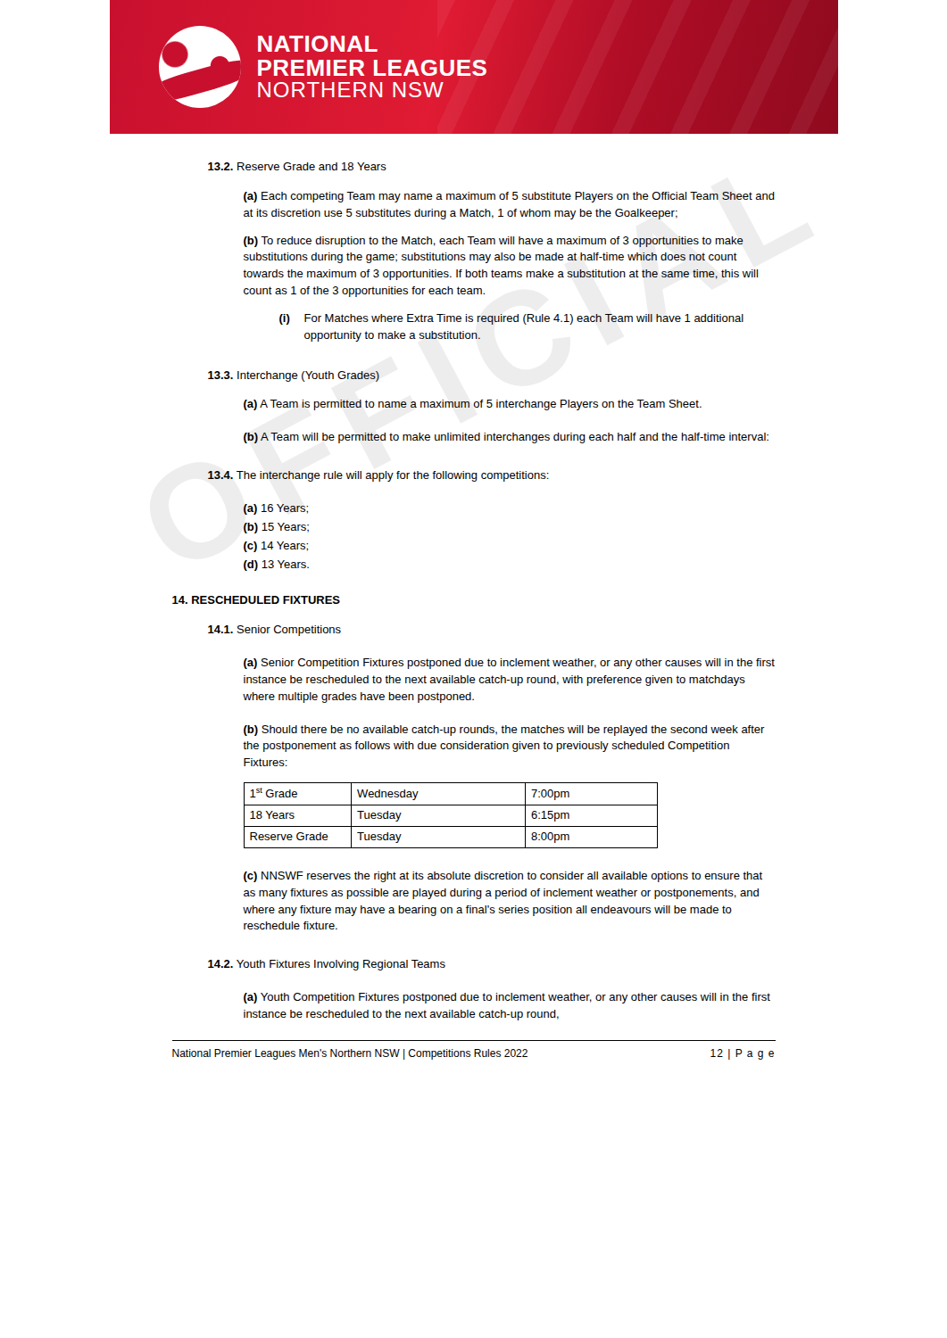NATIONAL
PREMIER LEAGUES
NORTHERN NSW
OFFICIAL
13.2. Reserve Grade and 18 Years
(a) Each competing Team may name a maximum of 5 substitute Players on the Official Team Sheet and at its discretion use 5 substitutes during a Match, 1 of whom may be the Goalkeeper;
(b) To reduce disruption to the Match, each Team will have a maximum of 3 opportunities to make substitutions during the game; substitutions may also be made at half-time which does not count towards the maximum of 3 opportunities. If both teams make a substitution at the same time, this will count as 1 of the 3 opportunities for each team.
(i) For Matches where Extra Time is required (Rule 4.1) each Team will have 1 additional opportunity to make a substitution.
13.3. Interchange (Youth Grades)
(a) A Team is permitted to name a maximum of 5 interchange Players on the Team Sheet.
(b) A Team will be permitted to make unlimited interchanges during each half and the half-time interval:
13.4. The interchange rule will apply for the following competitions:
(a) 16 Years;
(b) 15 Years;
(c) 14 Years;
(d) 13 Years.
14. RESCHEDULED FIXTURES
14.1. Senior Competitions
(a) Senior Competition Fixtures postponed due to inclement weather, or any other causes will in the first instance be rescheduled to the next available catch-up round, with preference given to matchdays where multiple grades have been postponed.
(b) Should there be no available catch-up rounds, the matches will be replayed the second week after the postponement as follows with due consideration given to previously scheduled Competition Fixtures:
| 1 st Grade | Wednesday | 7:00pm |
| 18 Years | Tuesday | 6:15pm |
| Reserve Grade | Tuesday | 8:00pm |
(c) NNSWF reserves the right at its absolute discretion to consider all available options to ensure that as many fixtures as possible are played during a period of inclement weather or postponements, and where any fixture may have a bearing on a final's series position all endeavours will be made to reschedule fixture.
14.2. Youth Fixtures Involving Regional Teams
(a) Youth Competition Fixtures postponed due to inclement weather, or any other causes will in the first instance be rescheduled to the next available catch-up round,
National Premier Leagues Men's Northern NSW | Competitions Rules 2022
12 | P a g e